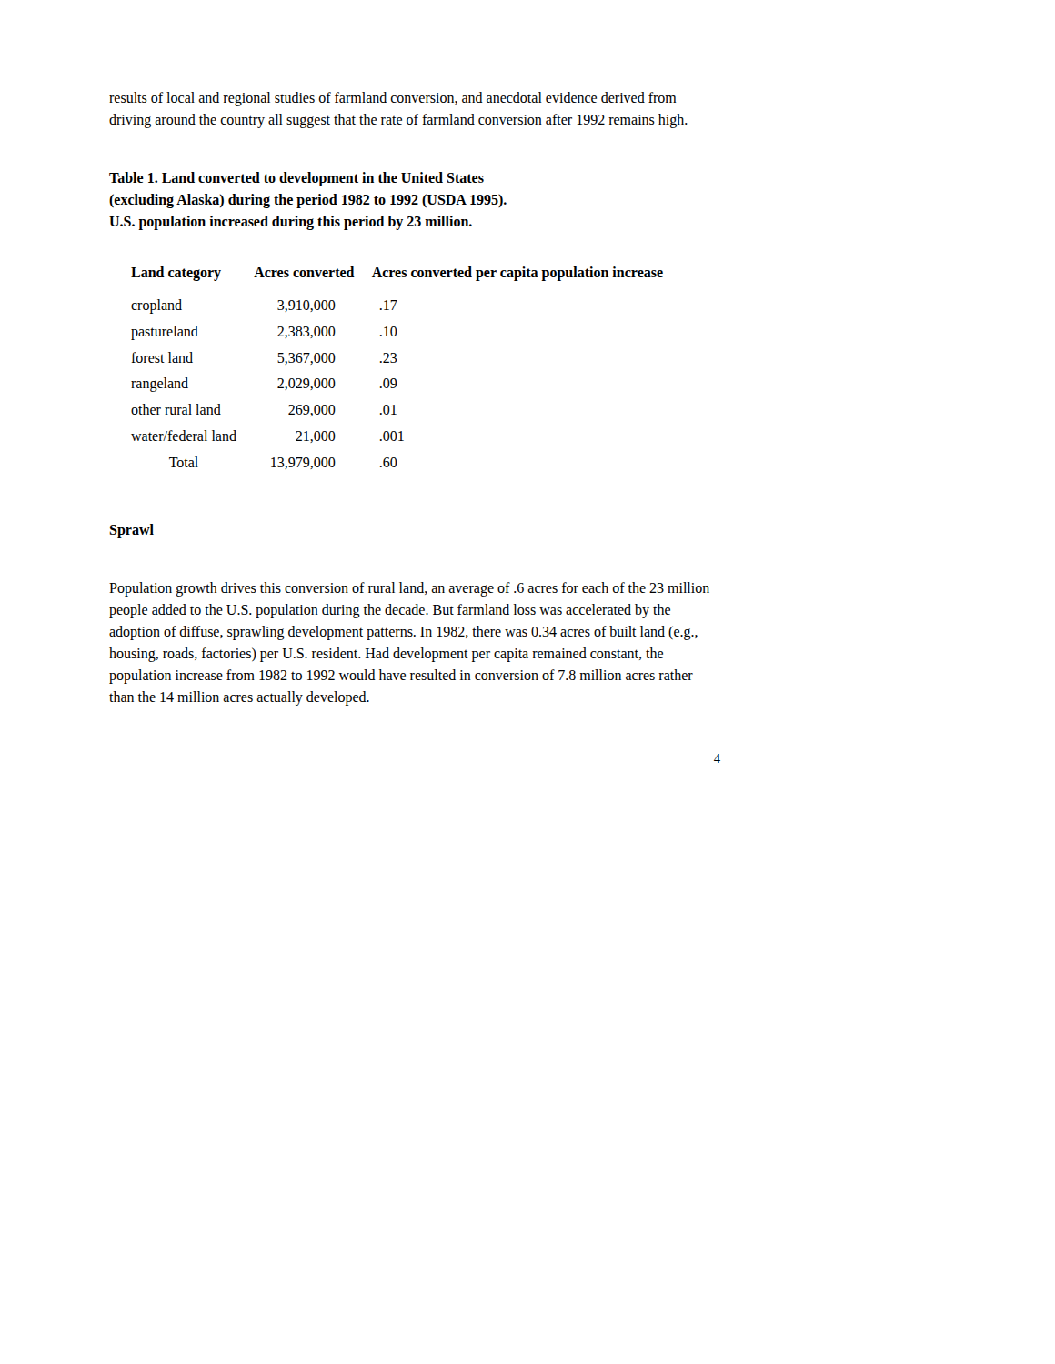results of local and regional studies of farmland conversion, and anecdotal evidence derived from driving around the country all suggest that the rate of farmland conversion after 1992 remains high.
Table 1. Land converted to development in the United States
(excluding Alaska) during the period 1982 to 1992 (USDA 1995).
U.S. population increased during this period by 23 million.
| Land category | Acres converted | Acres converted per capita population increase |
| --- | --- | --- |
| cropland | 3,910,000 | .17 |
| pastureland | 2,383,000 | .10 |
| forest land | 5,367,000 | .23 |
| rangeland | 2,029,000 | .09 |
| other rural land | 269,000 | .01 |
| water/federal land | 21,000 | .001 |
| Total | 13,979,000 | .60 |
Sprawl
Population growth drives this conversion of rural land, an average of .6 acres for each of the 23 million people added to the U.S. population during the decade. But farmland loss was accelerated by the adoption of diffuse, sprawling development patterns. In 1982, there was 0.34 acres of built land (e.g., housing, roads, factories) per U.S. resident. Had development per capita remained constant, the population increase from 1982 to 1992 would have resulted in conversion of 7.8 million acres rather than the 14 million acres actually developed.
4